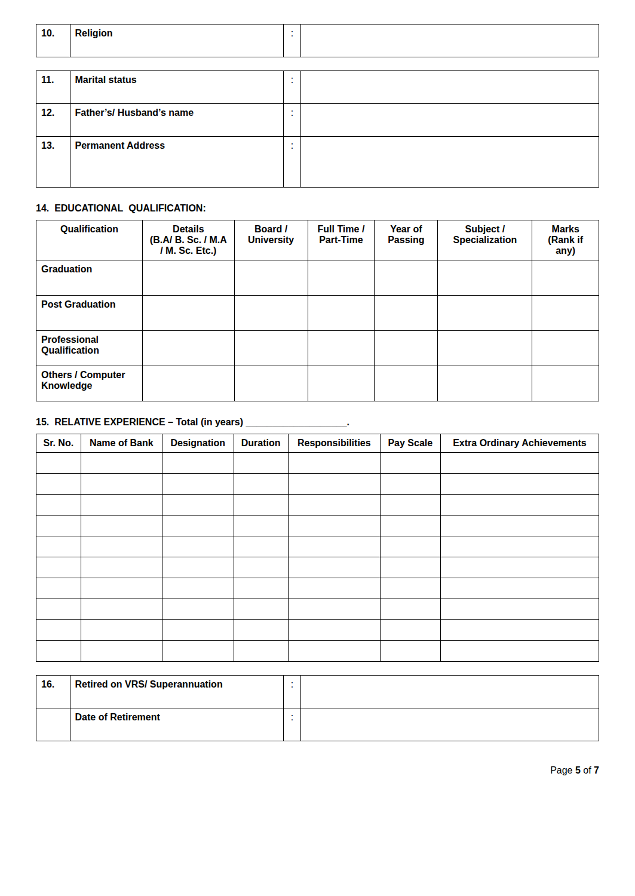| 10. | Religion | : | |
| 11. | Marital status | : | |
| 12. | Father’s/ Husband’s name | : | |
| 13. | Permanent Address | : | |
14. EDUCATIONAL QUALIFICATION:
| Qualification | Details (B.A/ B. Sc. / M.A / M. Sc. Etc.) | Board / University | Full Time / Part-Time | Year of Passing | Subject / Specialization | Marks (Rank if any) |
| --- | --- | --- | --- | --- | --- | --- |
| Graduation | | | | | | |
| Post Graduation | | | | | | |
| Professional Qualification | | | | | | |
| Others / Computer Knowledge | | | | | | |
15. RELATIVE EXPERIENCE – Total (in years) ___________________.
| Sr. No. | Name of Bank | Designation | Duration | Responsibilities | Pay Scale | Extra Ordinary Achievements |
| --- | --- | --- | --- | --- | --- | --- |
| 16. | Retired on VRS/ Superannuation | : | |
| | Date of Retirement | : | |
Page 5 of 7